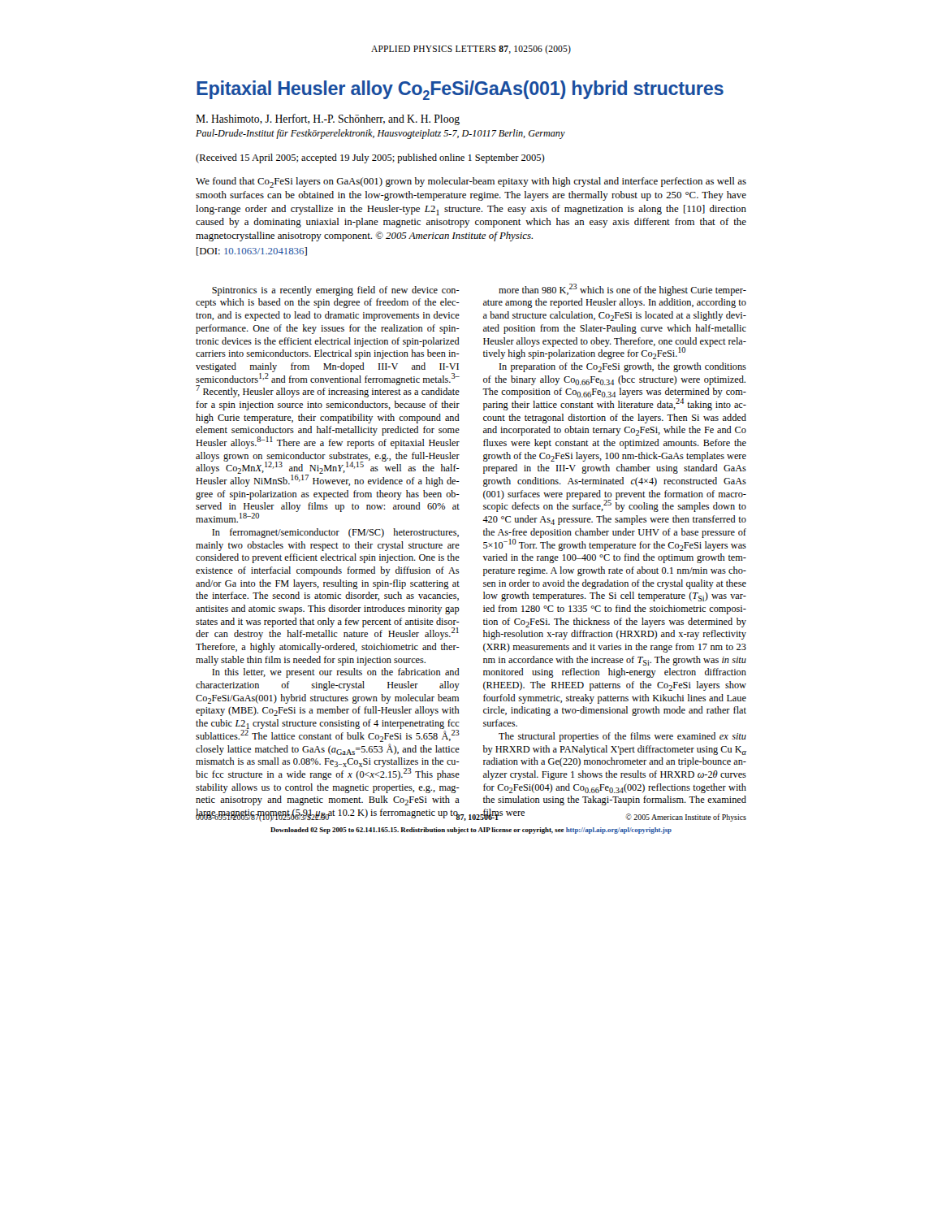APPLIED PHYSICS LETTERS 87, 102506 (2005)
Epitaxial Heusler alloy Co2FeSi/GaAs(001) hybrid structures
M. Hashimoto, J. Herfort, H.-P. Schönherr, and K. H. Ploog
Paul-Drude-Institut für Festkörperelektronik, Hausvogteiplatz 5-7, D-10117 Berlin, Germany
(Received 15 April 2005; accepted 19 July 2005; published online 1 September 2005)
We found that Co2FeSi layers on GaAs(001) grown by molecular-beam epitaxy with high crystal and interface perfection as well as smooth surfaces can be obtained in the low-growth-temperature regime. The layers are thermally robust up to 250 °C. They have long-range order and crystallize in the Heusler-type L21 structure. The easy axis of magnetization is along the [110] direction caused by a dominating uniaxial in-plane magnetic anisotropy component which has an easy axis different from that of the magnetocrystalline anisotropy component. © 2005 American Institute of Physics. [DOI: 10.1063/1.2041836]
Spintronics is a recently emerging field of new device concepts which is based on the spin degree of freedom of the electron, and is expected to lead to dramatic improvements in device performance. One of the key issues for the realization of spintronic devices is the efficient electrical injection of spin-polarized carriers into semiconductors. Electrical spin injection has been investigated mainly from Mn-doped III-V and II-VI semiconductors1,2 and from conventional ferromagnetic metals.3–7 Recently, Heusler alloys are of increasing interest as a candidate for a spin injection source into semiconductors, because of their high Curie temperature, their compatibility with compound and element semiconductors and half-metallicity predicted for some Heusler alloys.8–11 There are a few reports of epitaxial Heusler alloys grown on semiconductor substrates, e.g., the full-Heusler alloys Co2MnX,12,13 and Ni2MnY,14,15 as well as the half-Heusler alloy NiMnSb.16,17 However, no evidence of a high degree of spin-polarization as expected from theory has been observed in Heusler alloy films up to now: around 60% at maximum.18–20
In ferromagnet/semiconductor (FM/SC) heterostructures, mainly two obstacles with respect to their crystal structure are considered to prevent efficient electrical spin injection. One is the existence of interfacial compounds formed by diffusion of As and/or Ga into the FM layers, resulting in spin-flip scattering at the interface. The second is atomic disorder, such as vacancies, antisites and atomic swaps. This disorder introduces minority gap states and it was reported that only a few percent of antisite disorder can destroy the half-metallic nature of Heusler alloys.21 Therefore, a highly atomically-ordered, stoichiometric and thermally stable thin film is needed for spin injection sources.
In this letter, we present our results on the fabrication and characterization of single-crystal Heusler alloy Co2FeSi/GaAs(001) hybrid structures grown by molecular beam epitaxy (MBE). Co2FeSi is a member of full-Heusler alloys with the cubic L21 crystal structure consisting of 4 interpenetrating fcc sublattices.22 The lattice constant of bulk Co2FeSi is 5.658 Å,23 closely lattice matched to GaAs (aGaAs=5.653 Å), and the lattice mismatch is as small as 0.08%. Fe3−xCoxSi crystallizes in the cubic fcc structure in a wide range of x (0<x<2.15).23 This phase stability allows us to control the magnetic properties, e.g., magnetic anisotropy and magnetic moment. Bulk Co2FeSi with a large magnetic moment (5.91 μB at 10.2 K) is ferromagnetic up to
more than 980 K,23 which is one of the highest Curie temperature among the reported Heusler alloys. In addition, according to a band structure calculation, Co2FeSi is located at a slightly deviated position from the Slater-Pauling curve which half-metallic Heusler alloys expected to obey. Therefore, one could expect relatively high spin-polarization degree for Co2FeSi.10
In preparation of the Co2FeSi growth, the growth conditions of the binary alloy Co0.66Fe0.34 (bcc structure) were optimized. The composition of Co0.66Fe0.34 layers was determined by comparing their lattice constant with literature data,24 taking into account the tetragonal distortion of the layers. Then Si was added and incorporated to obtain ternary Co2FeSi, while the Fe and Co fluxes were kept constant at the optimized amounts. Before the growth of the Co2FeSi layers, 100 nm-thick-GaAs templates were prepared in the III-V growth chamber using standard GaAs growth conditions. As-terminated c(4×4) reconstructed GaAs (001) surfaces were prepared to prevent the formation of macroscopic defects on the surface,25 by cooling the samples down to 420 °C under As4 pressure. The samples were then transferred to the As-free deposition chamber under UHV of a base pressure of 5×10−10 Torr. The growth temperature for the Co2FeSi layers was varied in the range 100–400 °C to find the optimum growth temperature regime. A low growth rate of about 0.1 nm/min was chosen in order to avoid the degradation of the crystal quality at these low growth temperatures. The Si cell temperature (TSi) was varied from 1280 °C to 1335 °C to find the stoichiometric composition of Co2FeSi. The thickness of the layers was determined by high-resolution x-ray diffraction (HRXRD) and x-ray reflectivity (XRR) measurements and it varies in the range from 17 nm to 23 nm in accordance with the increase of TSi. The growth was in situ monitored using reflection high-energy electron diffraction (RHEED). The RHEED patterns of the Co2FeSi layers show fourfold symmetric, streaky patterns with Kikuchi lines and Laue circle, indicating a two-dimensional growth mode and rather flat surfaces.
The structural properties of the films were examined ex situ by HRXRD with a PANalytical X'pert diffractometer using Cu Kα radiation with a Ge(220) monochrometer and an triple-bounce analyzer crystal. Figure 1 shows the results of HRXRD ω-2θ curves for Co2FeSi(004) and Co0.66Fe0.34(002) reflections together with the simulation using the Takagi-Taupin formalism. The examined films were
0003-6951/2005/87(10)/102506/3/$22.50
87, 102506-1
© 2005 American Institute of Physics
Downloaded 02 Sep 2005 to 62.141.165.15. Redistribution subject to AIP license or copyright, see http://apl.aip.org/apl/copyright.jsp